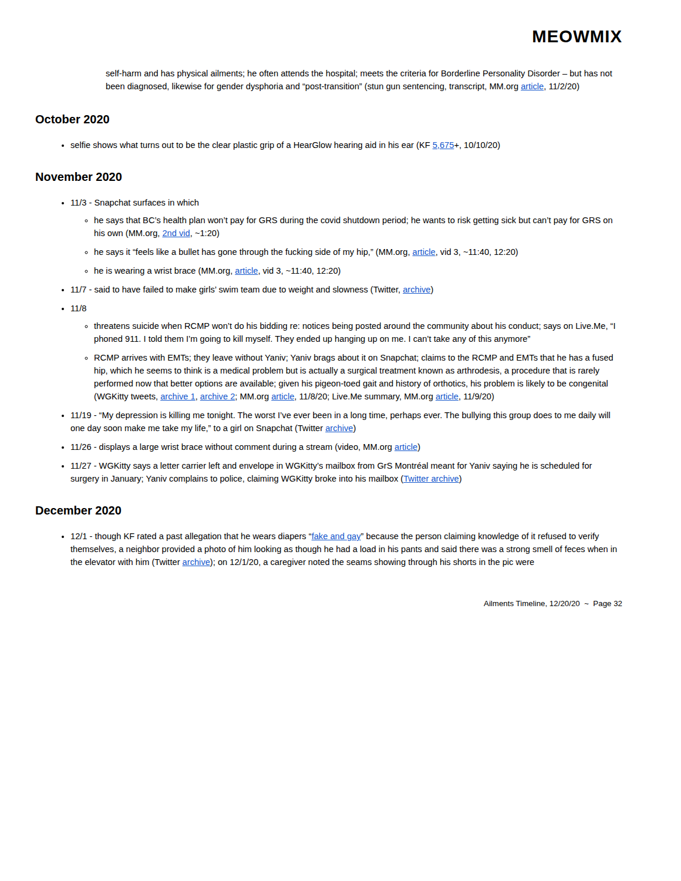MEOWMIX
self-harm and has physical ailments; he often attends the hospital; meets the criteria for Borderline Personality Disorder – but has not been diagnosed, likewise for gender dysphoria and “post-transition” (stun gun sentencing, transcript, MM.org article, 11/2/20)
October 2020
selfie shows what turns out to be the clear plastic grip of a HearGlow hearing aid in his ear (KF 5,675+, 10/10/20)
November 2020
11/3 - Snapchat surfaces in which
he says that BC’s health plan won’t pay for GRS during the covid shutdown period; he wants to risk getting sick but can’t pay for GRS on his own (MM.org, 2nd vid, ~1:20)
he says it “feels like a bullet has gone through the fucking side of my hip,” (MM.org, article, vid 3, ~11:40, 12:20)
he is wearing a wrist brace (MM.org, article, vid 3, ~11:40, 12:20)
11/7 - said to have failed to make girls’ swim team due to weight and slowness (Twitter, archive)
11/8
threatens suicide when RCMP won’t do his bidding re: notices being posted around the community about his conduct; says on Live.Me, “I phoned 911. I told them I’m going to kill myself. They ended up hanging up on me. I can’t take any of this anymore”
RCMP arrives with EMTs; they leave without Yaniv; Yaniv brags about it on Snapchat; claims to the RCMP and EMTs that he has a fused hip, which he seems to think is a medical problem but is actually a surgical treatment known as arthrodesis, a procedure that is rarely performed now that better options are available; given his pigeon-toed gait and history of orthotics, his problem is likely to be congenital (WGKitty tweets, archive 1, archive 2; MM.org article, 11/8/20; Live.Me summary, MM.org article, 11/9/20)
11/19 - “My depression is killing me tonight. The worst I’ve ever been in a long time, perhaps ever. The bullying this group does to me daily will one day soon make me take my life,” to a girl on Snapchat (Twitter archive)
11/26 - displays a large wrist brace without comment during a stream (video, MM.org article)
11/27 - WGKitty says a letter carrier left and envelope in WGKitty’s mailbox from GrS Montréal meant for Yaniv saying he is scheduled for surgery in January; Yaniv complains to police, claiming WGKitty broke into his mailbox (Twitter archive)
December 2020
12/1 - though KF rated a past allegation that he wears diapers “fake and gay” because the person claiming knowledge of it refused to verify themselves, a neighbor provided a photo of him looking as though he had a load in his pants and said there was a strong smell of feces when in the elevator with him (Twitter archive); on 12/1/20, a caregiver noted the seams showing through his shorts in the pic were
Ailments Timeline, 12/20/20 ~ Page 32